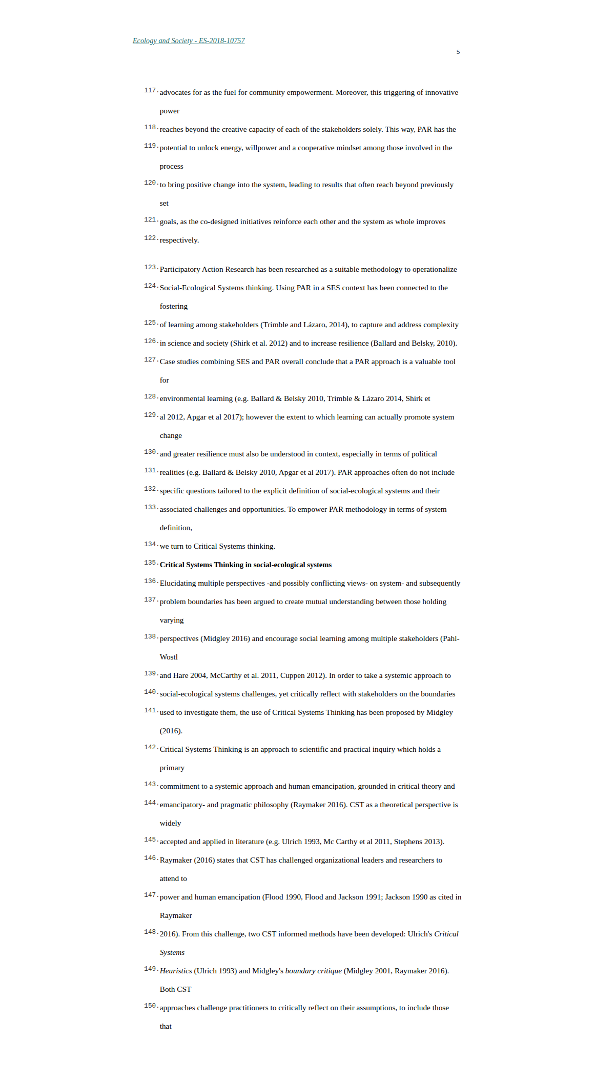Ecology and Society - ES-2018-10757
5
| 117. | advocates for as the fuel for community empowerment. Moreover, this triggering of innovative power |
| 118. | reaches beyond the creative capacity of each of the stakeholders solely. This way, PAR has the |
| 119. | potential to unlock energy, willpower and a cooperative mindset among those involved in the process |
| 120. | to bring positive change into the system, leading to results that often reach beyond previously set |
| 121. | goals, as the co-designed initiatives reinforce each other and the system as whole improves |
| 122. | respectively. |
| 123. | Participatory Action Research has been researched as a suitable methodology to operationalize |
| 124. | Social-Ecological Systems thinking. Using PAR in a SES context has been connected to the fostering |
| 125. | of learning among stakeholders (Trimble and Lázaro, 2014), to capture and address complexity |
| 126. | in science and society (Shirk et al. 2012) and to increase resilience (Ballard and Belsky, 2010). |
| 127. | Case studies combining SES and PAR overall conclude that a PAR approach is a valuable tool for |
| 128. | environmental learning (e.g. Ballard & Belsky 2010, Trimble & Lázaro 2014, Shirk et |
| 129. | al 2012, Apgar et al 2017); however the extent to which learning can actually promote system change |
| 130. | and greater resilience must also be understood in context, especially in terms of political |
| 131. | realities (e.g. Ballard & Belsky 2010, Apgar et al 2017). PAR approaches often do not include |
| 132. | specific questions tailored to the explicit definition of social-ecological systems and their |
| 133. | associated challenges and opportunities. To empower PAR methodology in terms of system definition, |
| 134. | we turn to Critical Systems thinking. |
| 135. | Critical Systems Thinking in social-ecological systems |
| 136. | Elucidating multiple perspectives -and possibly conflicting views- on system- and subsequently |
| 137. | problem boundaries has been argued to create mutual understanding between those holding varying |
| 138. | perspectives (Midgley 2016) and encourage social learning among multiple stakeholders (Pahl-Wostl |
| 139. | and Hare 2004, McCarthy et al. 2011, Cuppen 2012). In order to take a systemic approach to |
| 140. | social-ecological systems challenges, yet critically reflect with stakeholders on the boundaries |
| 141. | used to investigate them, the use of Critical Systems Thinking has been proposed by Midgley (2016). |
| 142. | Critical Systems Thinking is an approach to scientific and practical inquiry which holds a primary |
| 143. | commitment to a systemic approach and human emancipation, grounded in critical theory and |
| 144. | emancipatory- and pragmatic philosophy (Raymaker 2016). CST as a theoretical perspective is widely |
| 145. | accepted and applied in literature (e.g. Ulrich 1993, Mc Carthy et al 2011, Stephens 2013). |
| 146. | Raymaker (2016) states that CST has challenged organizational leaders and researchers to attend to |
| 147. | power and human emancipation (Flood 1990, Flood and Jackson 1991; Jackson 1990 as cited in Raymaker |
| 148. | 2016). From this challenge, two CST informed methods have been developed: Ulrich's Critical Systems |
| 149. | Heuristics (Ulrich 1993) and Midgley's boundary critique (Midgley 2001, Raymaker 2016). Both CST |
| 150. | approaches challenge practitioners to critically reflect on their assumptions, to include those that |